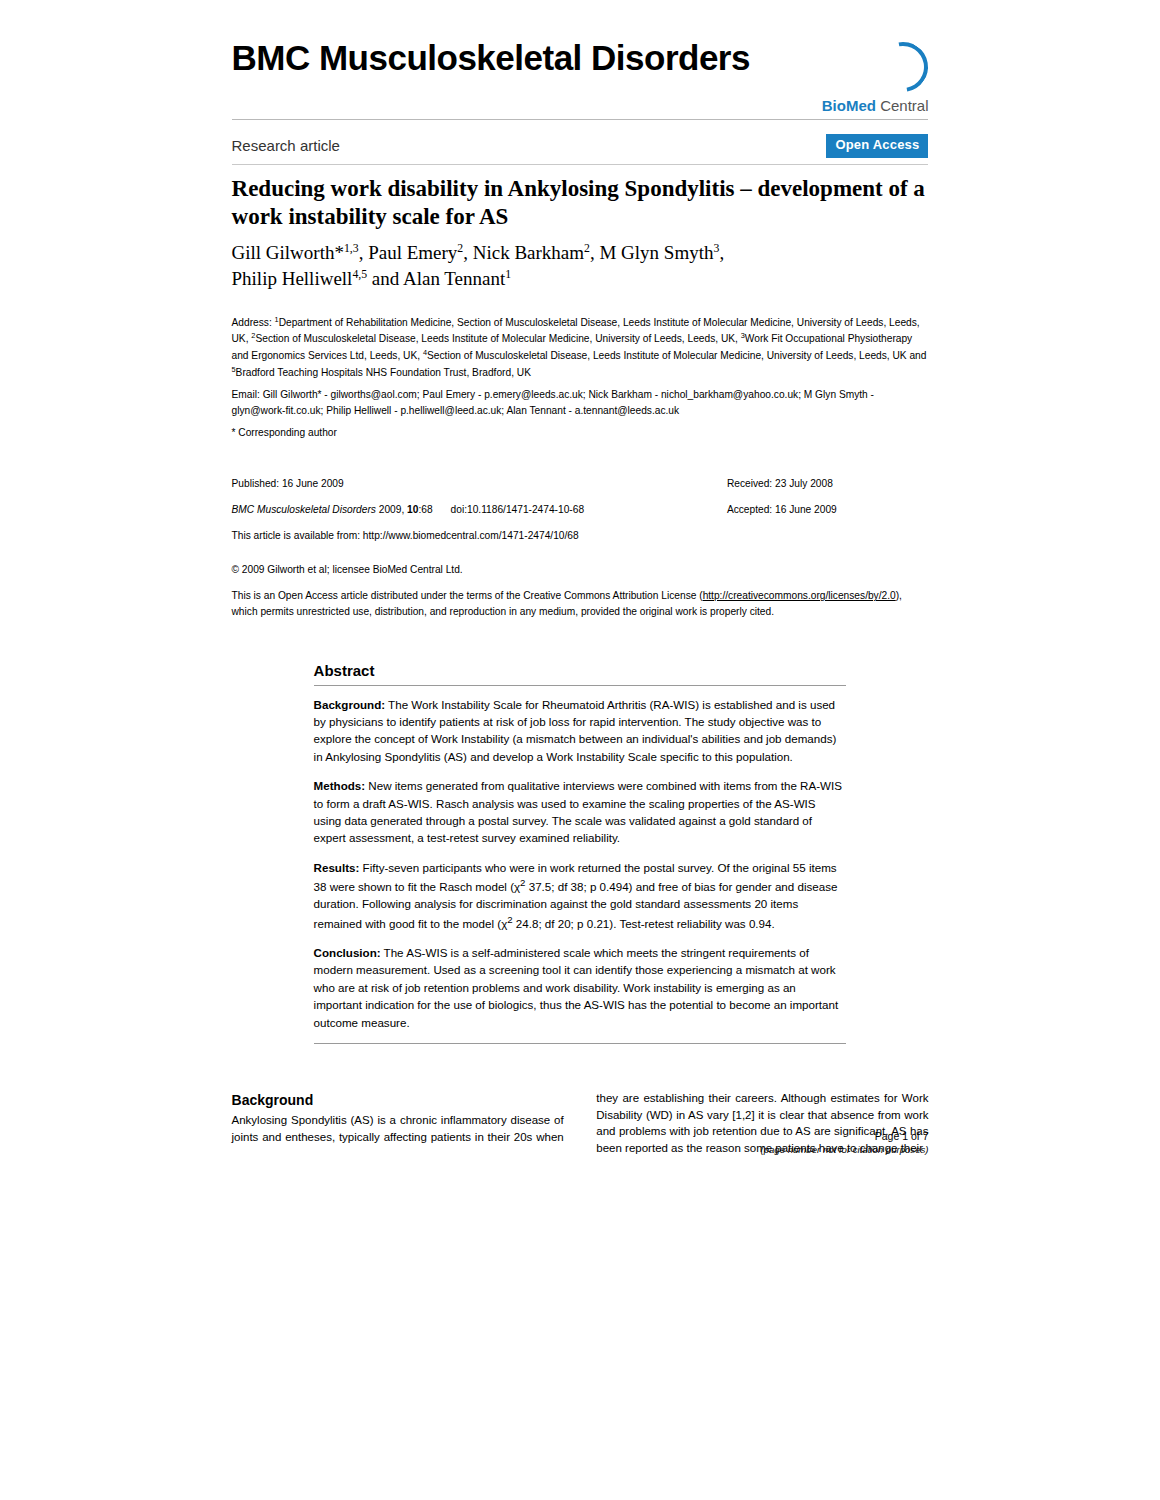BMC Musculoskeletal Disorders
BioMed Central
Research article
Open Access
Reducing work disability in Ankylosing Spondylitis – development of a work instability scale for AS
Gill Gilworth*1,3, Paul Emery2, Nick Barkham2, M Glyn Smyth3,
Philip Helliwell4,5 and Alan Tennant1
Address: 1Department of Rehabilitation Medicine, Section of Musculoskeletal Disease, Leeds Institute of Molecular Medicine, University of Leeds, Leeds, UK, 2Section of Musculoskeletal Disease, Leeds Institute of Molecular Medicine, University of Leeds, Leeds, UK, 3Work Fit Occupational Physiotherapy and Ergonomics Services Ltd, Leeds, UK, 4Section of Musculoskeletal Disease, Leeds Institute of Molecular Medicine, University of Leeds, Leeds, UK and 5Bradford Teaching Hospitals NHS Foundation Trust, Bradford, UK
Email: Gill Gilworth* - gilworths@aol.com; Paul Emery - p.emery@leeds.ac.uk; Nick Barkham - nichol_barkham@yahoo.co.uk; M Glyn Smyth - glyn@work-fit.co.uk; Philip Helliwell - p.helliwell@leed.ac.uk; Alan Tennant - a.tennant@leeds.ac.uk
* Corresponding author
Published: 16 June 2009
BMC Musculoskeletal Disorders 2009, 10:68doi:10.1186/1471-2474-10-68
This article is available from: http://www.biomedcentral.com/1471-2474/10/68
Received: 23 July 2008
Accepted: 16 June 2009
© 2009 Gilworth et al; licensee BioMed Central Ltd.
This is an Open Access article distributed under the terms of the Creative Commons Attribution License (http://creativecommons.org/licenses/by/2.0), which permits unrestricted use, distribution, and reproduction in any medium, provided the original work is properly cited.
Abstract
Background: The Work Instability Scale for Rheumatoid Arthritis (RA-WIS) is established and is used by physicians to identify patients at risk of job loss for rapid intervention. The study objective was to explore the concept of Work Instability (a mismatch between an individual's abilities and job demands) in Ankylosing Spondylitis (AS) and develop a Work Instability Scale specific to this population.
Methods: New items generated from qualitative interviews were combined with items from the RA-WIS to form a draft AS-WIS. Rasch analysis was used to examine the scaling properties of the AS-WIS using data generated through a postal survey. The scale was validated against a gold standard of expert assessment, a test-retest survey examined reliability.
Results: Fifty-seven participants who were in work returned the postal survey. Of the original 55 items 38 were shown to fit the Rasch model (χ2 37.5; df 38; p 0.494) and free of bias for gender and disease duration. Following analysis for discrimination against the gold standard assessments 20 items remained with good fit to the model (χ2 24.8; df 20; p 0.21). Test-retest reliability was 0.94.
Conclusion: The AS-WIS is a self-administered scale which meets the stringent requirements of modern measurement. Used as a screening tool it can identify those experiencing a mismatch at work who are at risk of job retention problems and work disability. Work instability is emerging as an important indication for the use of biologics, thus the AS-WIS has the potential to become an important outcome measure.
Background
Ankylosing Spondylitis (AS) is a chronic inflammatory disease of joints and entheses, typically affecting patients in their 20s when they are establishing their careers. Although estimates for Work Disability (WD) in AS vary [1,2] it is clear that absence from work and problems with job retention due to AS are significant. AS has been reported as the reason some patients have to change their
Page 1 of 7
(page number not for citation purposes)